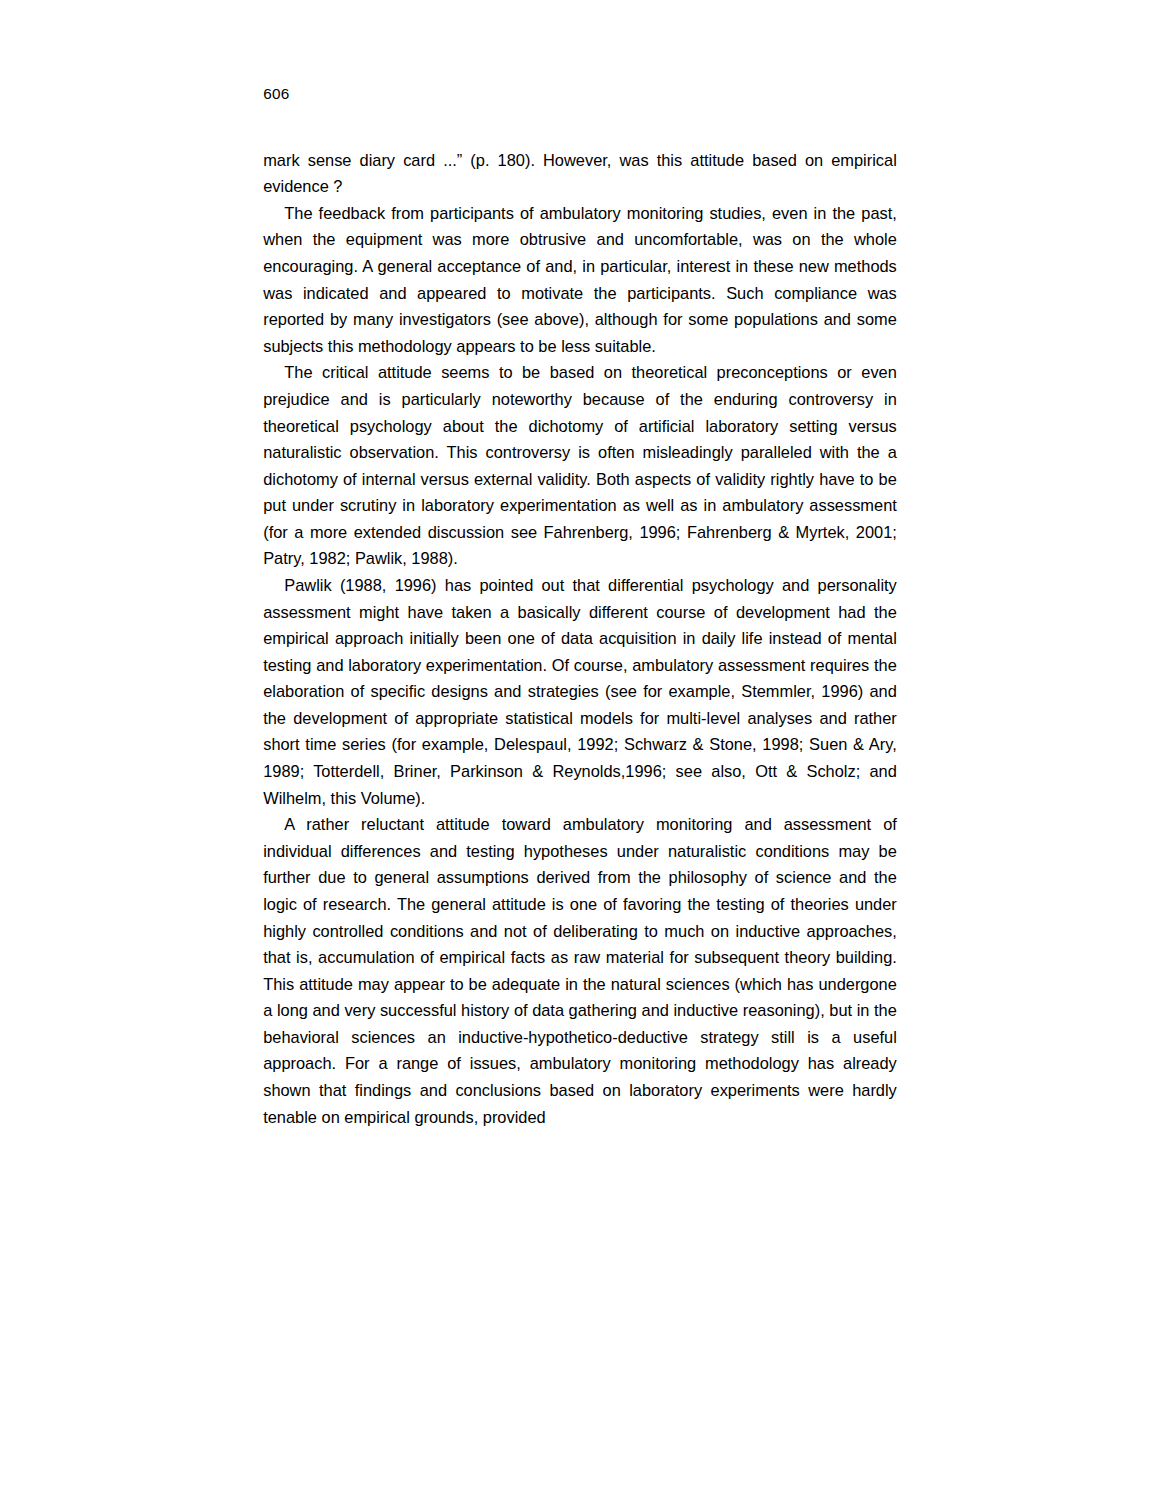606
mark sense diary card ...” (p. 180). However, was this attitude based on empirical evidence ?
The feedback from participants of ambulatory monitoring studies, even in the past, when the equipment was more obtrusive and uncomfortable, was on the whole encouraging. A general acceptance of and, in particular, interest in these new methods was indicated and appeared to motivate the participants. Such compliance was reported by many investigators (see above), although for some populations and some subjects this methodology appears to be less suitable.
The critical attitude seems to be based on theoretical preconceptions or even prejudice and is particularly noteworthy because of the enduring controversy in theoretical psychology about the dichotomy of artificial laboratory setting versus naturalistic observation. This controversy is often misleadingly paralleled with the a dichotomy of internal versus external validity. Both aspects of validity rightly have to be put under scrutiny in laboratory experimentation as well as in ambulatory assessment (for a more extended discussion see Fahrenberg, 1996; Fahrenberg & Myrtek, 2001; Patry, 1982; Pawlik, 1988).
Pawlik (1988, 1996) has pointed out that differential psychology and personality assessment might have taken a basically different course of development had the empirical approach initially been one of data acquisition in daily life instead of mental testing and laboratory experimentation. Of course, ambulatory assessment requires the elaboration of specific designs and strategies (see for example, Stemmler, 1996) and the development of appropriate statistical models for multi-level analyses and rather short time series (for example, Delespaul, 1992; Schwarz & Stone, 1998; Suen & Ary, 1989; Totterdell, Briner, Parkinson & Reynolds,1996; see also, Ott & Scholz; and Wilhelm, this Volume).
A rather reluctant attitude toward ambulatory monitoring and assessment of individual differences and testing hypotheses under naturalistic conditions may be further due to general assumptions derived from the philosophy of science and the logic of research. The general attitude is one of favoring the testing of theories under highly controlled conditions and not of deliberating to much on inductive approaches, that is, accumulation of empirical facts as raw material for subsequent theory building. This attitude may appear to be adequate in the natural sciences (which has undergone a long and very successful history of data gathering and inductive reasoning), but in the behavioral sciences an inductive-hypothetico-deductive strategy still is a useful approach. For a range of issues, ambulatory monitoring methodology has already shown that findings and conclusions based on laboratory experiments were hardly tenable on empirical grounds, provided